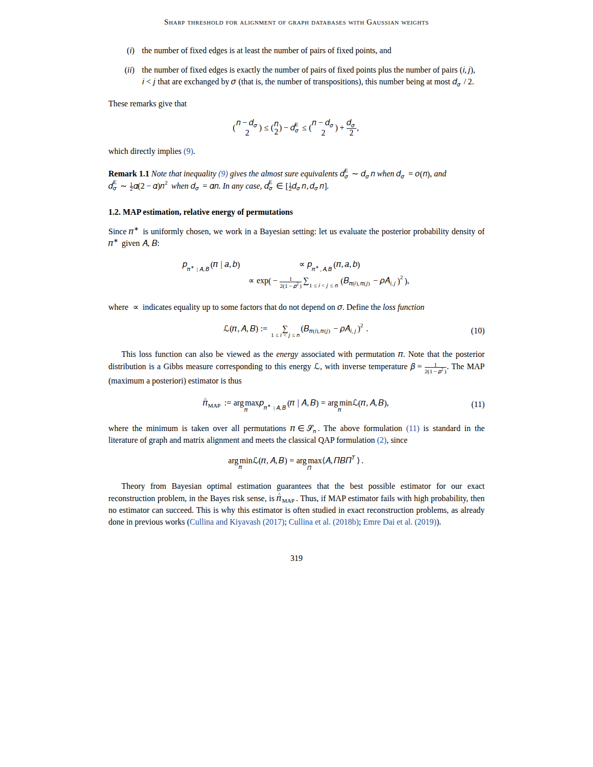Sharp threshold for alignment of graph databases with Gaussian weights
(i) the number of fixed edges is at least the number of pairs of fixed points, and
(ii) the number of fixed edges is exactly the number of pairs of fixed points plus the number of pairs (i,j), i<j that are exchanged by σ (that is, the number of transpositions), this number being at most dσ/2.
These remarks give that
( n−dσ 2 ) ≤ ( n 2 ) − dσE ≤ ( n−dσ 2 ) + dσ 2 ,
which directly implies (9).
Remark 1.1 Note that inequality (9) gives the almost sure equivalents dσE∼dσn when dσ=o(n), and dσE∼12α(2−α)n2 when dσ=αn. In any case, dσE∈[12dσn,dσn].
1.2. MAP estimation, relative energy of permutations
Since π∗ is uniformly chosen, we work in a Bayesian setting: let us evaluate the posterior probability density of π∗ given A, B:
pπ∗|A,B (π|a,b) ∝ pπ∗,A,B (π,a,b) ∝ exp ( − 1 2(1−ρ2) ∑ 1≤i<j≤n ( Bπ(i),π(j) − ρ Ai,j ) 2 ) ,
where ∝ indicates equality up to some factors that do not depend on σ. Define the loss function
ℒ (π,A,B) := ∑ 1≤i<j≤n ( Bπ(i),π(j) − ρ Ai,j ) 2 .
(10)
This loss function can also be viewed as the energy associated with permutation π. Note that the posterior distribution is a Gibbs measure corresponding to this energy ℒ, with inverse temperature β=12(1−ρ2). The MAP (maximum a posteriori) estimator is thus
π^MAP := argmaxπ pπ∗|A,B (π|A,B) = argminπ ℒ (π,A,B) ,
(11)
where the minimum is taken over all permutations π∈𝒮n. The above formulation (11) is standard in the literature of graph and matrix alignment and meets the classical QAP formulation (2), since
argminπ ℒ (π,A,B) = argmaxΠ ⟨A,ΠBΠT⟩ .
Theory from Bayesian optimal estimation guarantees that the best possible estimator for our exact reconstruction problem, in the Bayes risk sense, is π^MAP. Thus, if MAP estimator fails with high probability, then no estimator can succeed. This is why this estimator is often studied in exact reconstruction problems, as already done in previous works (Cullina and Kiyavash (2017); Cullina et al. (2018b); Emre Dai et al. (2019)).
319